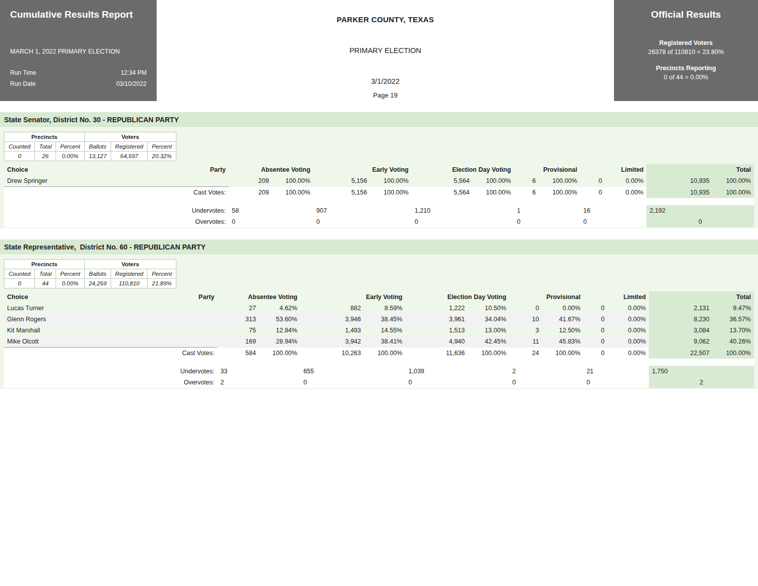Cumulative Results Report
MARCH 1, 2022 PRIMARY ELECTION
Run Time 12:34 PM
Run Date 03/10/2022
PARKER COUNTY, TEXAS
PRIMARY ELECTION
3/1/2022
Page 19
Official Results
Registered Voters
26378 of 110810 = 23.80%
Precincts Reporting
0 of 44 = 0.00%
State Senator, District No. 30 - REPUBLICAN PARTY
| Precincts | Voters |
| --- | --- |
| Counted | Total | Percent | Ballots | Registered | Percent |
| 0 | 26 | 0.00% | 13,127 | 64,597 | 20.32% |
| Choice | Party | Absentee Voting | Early Voting | Election Day Voting | Provisional | Limited | Total |
| --- | --- | --- | --- | --- | --- | --- | --- |
| Drew Springer | | 209 | 100.00% | 5,156 | 100.00% | 5,564 | 100.00% | 6 | 100.00% | 0 | 0.00% | 10,935 | 100.00% |
| | Cast Votes: | 209 | 100.00% | 5,156 | 100.00% | 5,564 | 100.00% | 6 | 100.00% | 0 | 0.00% | 10,935 | 100.00% |
| | Undervotes: | 58 | 907 | 1,210 | 1 | 16 | 2,192 |
| | Overvotes: | 0 | 0 | 0 | 0 | 0 | 0 |
State Representative, District No. 60 - REPUBLICAN PARTY
| Precincts | Voters |
| --- | --- |
| Counted | Total | Percent | Ballots | Registered | Percent |
| 0 | 44 | 0.00% | 24,259 | 110,810 | 21.89% |
| Choice | Party | Absentee Voting | Early Voting | Election Day Voting | Provisional | Limited | Total |
| --- | --- | --- | --- | --- | --- | --- | --- |
| Lucas Turner | | 27 | 4.62% | 882 | 8.59% | 1,222 | 10.50% | 0 | 0.00% | 0 | 0.00% | 2,131 | 9.47% |
| Glenn Rogers | | 313 | 53.60% | 3,946 | 38.45% | 3,961 | 34.04% | 10 | 41.67% | 0 | 0.00% | 8,230 | 36.57% |
| Kit Marshall | | 75 | 12.84% | 1,493 | 14.55% | 1,513 | 13.00% | 3 | 12.50% | 0 | 0.00% | 3,084 | 13.70% |
| Mike Olcott | | 169 | 28.94% | 3,942 | 38.41% | 4,940 | 42.45% | 11 | 45.83% | 0 | 0.00% | 9,062 | 40.26% |
| | Cast Votes: | 584 | 100.00% | 10,263 | 100.00% | 11,636 | 100.00% | 24 | 100.00% | 0 | 0.00% | 22,507 | 100.00% |
| | Undervotes: | 33 | 655 | 1,039 | 2 | 21 | 1,750 |
| | Overvotes: | 2 | 0 | 0 | 0 | 0 | 2 |